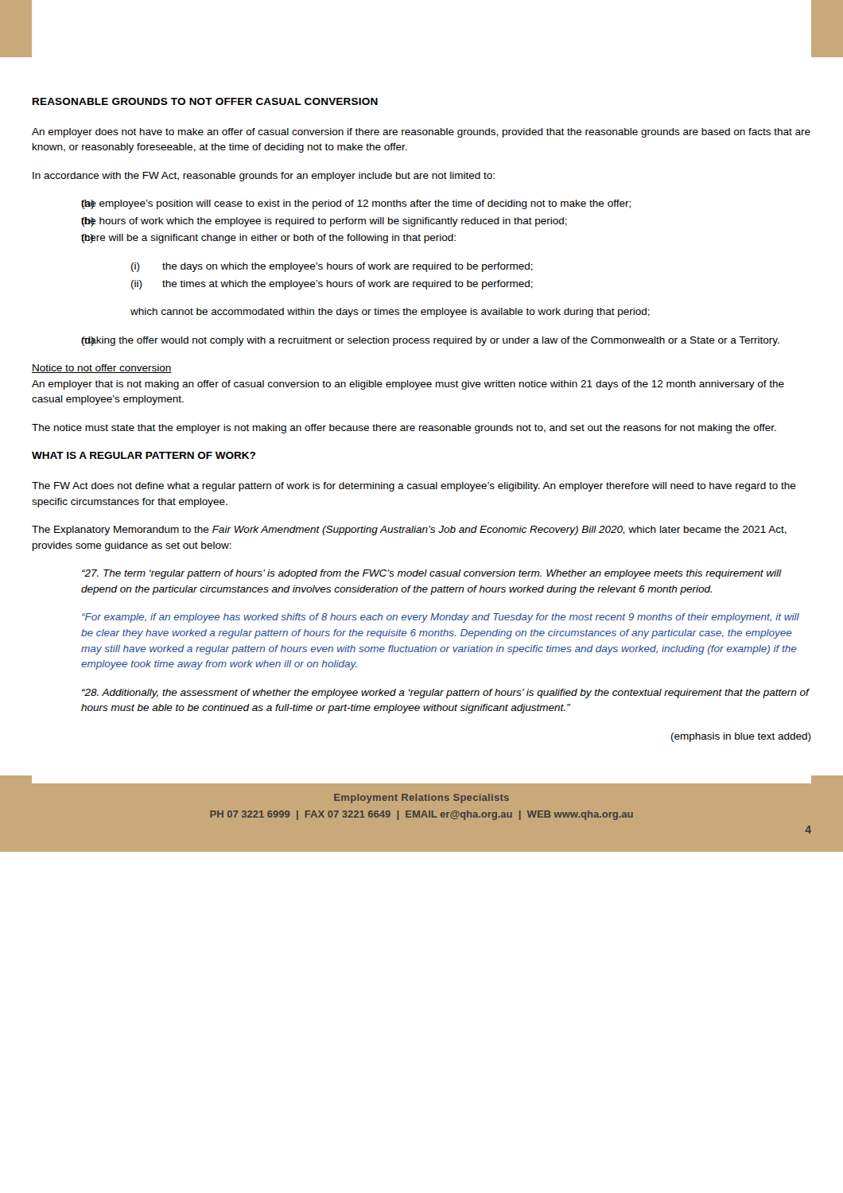REASONABLE GROUNDS TO NOT OFFER CASUAL CONVERSION
An employer does not have to make an offer of casual conversion if there are reasonable grounds, provided that the reasonable grounds are based on facts that are known, or reasonably foreseeable, at the time of deciding not to make the offer.
In accordance with the FW Act, reasonable grounds for an employer include but are not limited to:
(a)
the employee’s position will cease to exist in the period of 12 months after the time of deciding not to make the offer;
(b)
the hours of work which the employee is required to perform will be significantly reduced in that period;
(c)
there will be a significant change in either or both of the following in that period:
(i)
the days on which the employee’s hours of work are required to be performed;
(ii)
the times at which the employee’s hours of work are required to be performed;
which cannot be accommodated within the days or times the employee is available to work during that period;
(d)
making the offer would not comply with a recruitment or selection process required by or under a law of the Commonwealth or a State or a Territory.
Notice to not offer conversion
An employer that is not making an offer of casual conversion to an eligible employee must give written notice within 21 days of the 12 month anniversary of the casual employee’s employment.
The notice must state that the employer is not making an offer because there are reasonable grounds not to, and set out the reasons for not making the offer.
WHAT IS A REGULAR PATTERN OF WORK?
The FW Act does not define what a regular pattern of work is for determining a casual employee’s eligibility. An employer therefore will need to have regard to the specific circumstances for that employee.
The Explanatory Memorandum to the Fair Work Amendment (Supporting Australian’s Job and Economic Recovery) Bill 2020, which later became the 2021 Act, provides some guidance as set out below:
“27. The term ‘regular pattern of hours’ is adopted from the FWC’s model casual conversion term. Whether an employee meets this requirement will depend on the particular circumstances and involves consideration of the pattern of hours worked during the relevant 6 month period.
“For example, if an employee has worked shifts of 8 hours each on every Monday and Tuesday for the most recent 9 months of their employment, it will be clear they have worked a regular pattern of hours for the requisite 6 months. Depending on the circumstances of any particular case, the employee may still have worked a regular pattern of hours even with some fluctuation or variation in specific times and days worked, including (for example) if the employee took time away from work when ill or on holiday.
“28. Additionally, the assessment of whether the employee worked a ‘regular pattern of hours’ is qualified by the contextual requirement that the pattern of hours must be able to be continued as a full-time or part-time employee without significant adjustment.”
(emphasis in blue text added)
Employment Relations Specialists
PH 07 3221 6999 | FAX 07 3221 6649 | EMAIL er@qha.org.au | WEB www.qha.org.au
4